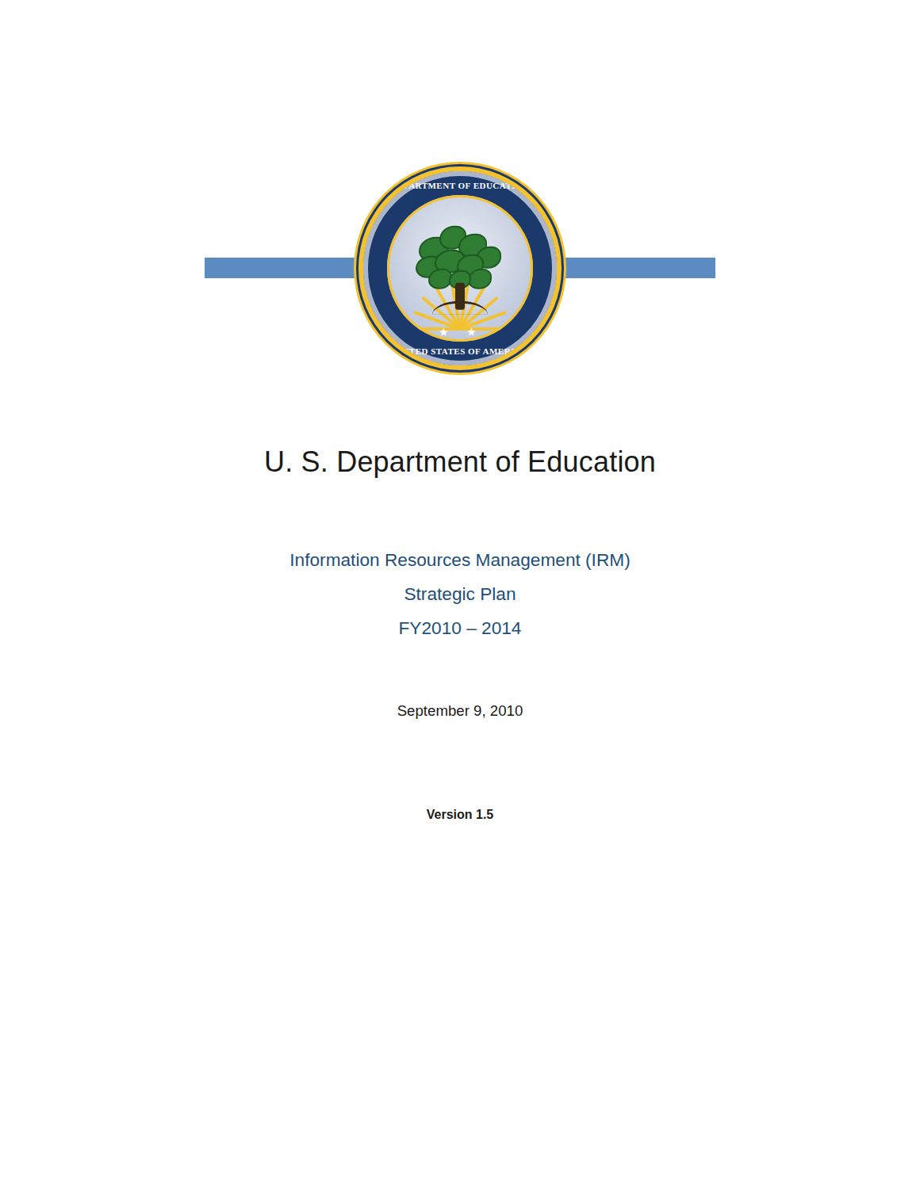Department of Education
★ ★
United States of America
U. S. Department of Education
Information Resources Management (IRM)
Strategic Plan
FY2010 – 2014
September 9, 2010
Version 1.5